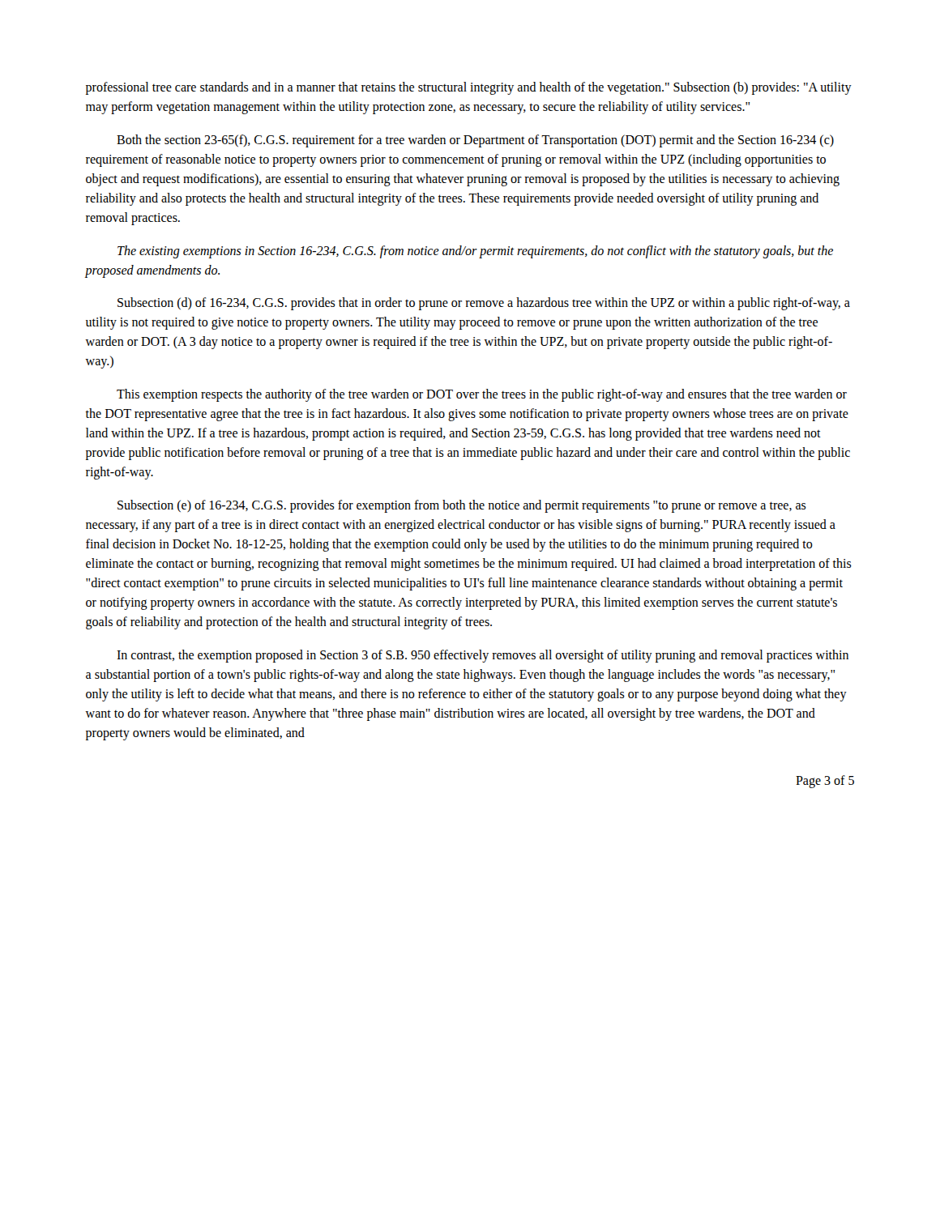professional tree care standards and in a manner that retains the structural integrity and health of the vegetation." Subsection (b) provides: "A utility may perform vegetation management within the utility protection zone, as necessary, to secure the reliability of utility services."
Both the section 23-65(f), C.G.S. requirement for a tree warden or Department of Transportation (DOT) permit and the Section 16-234 (c) requirement of reasonable notice to property owners prior to commencement of pruning or removal within the UPZ (including opportunities to object and request modifications), are essential to ensuring that whatever pruning or removal is proposed by the utilities is necessary to achieving reliability and also protects the health and structural integrity of the trees. These requirements provide needed oversight of utility pruning and removal practices.
The existing exemptions in Section 16-234, C.G.S. from notice and/or permit requirements, do not conflict with the statutory goals, but the proposed amendments do.
Subsection (d) of 16-234, C.G.S. provides that in order to prune or remove a hazardous tree within the UPZ or within a public right-of-way, a utility is not required to give notice to property owners. The utility may proceed to remove or prune upon the written authorization of the tree warden or DOT. (A 3 day notice to a property owner is required if the tree is within the UPZ, but on private property outside the public right-of-way.)
This exemption respects the authority of the tree warden or DOT over the trees in the public right-of-way and ensures that the tree warden or the DOT representative agree that the tree is in fact hazardous. It also gives some notification to private property owners whose trees are on private land within the UPZ. If a tree is hazardous, prompt action is required, and Section 23-59, C.G.S. has long provided that tree wardens need not provide public notification before removal or pruning of a tree that is an immediate public hazard and under their care and control within the public right-of-way.
Subsection (e) of 16-234, C.G.S. provides for exemption from both the notice and permit requirements "to prune or remove a tree, as necessary, if any part of a tree is in direct contact with an energized electrical conductor or has visible signs of burning." PURA recently issued a final decision in Docket No. 18-12-25, holding that the exemption could only be used by the utilities to do the minimum pruning required to eliminate the contact or burning, recognizing that removal might sometimes be the minimum required. UI had claimed a broad interpretation of this "direct contact exemption" to prune circuits in selected municipalities to UI's full line maintenance clearance standards without obtaining a permit or notifying property owners in accordance with the statute. As correctly interpreted by PURA, this limited exemption serves the current statute's goals of reliability and protection of the health and structural integrity of trees.
In contrast, the exemption proposed in Section 3 of S.B. 950 effectively removes all oversight of utility pruning and removal practices within a substantial portion of a town's public rights-of-way and along the state highways. Even though the language includes the words "as necessary," only the utility is left to decide what that means, and there is no reference to either of the statutory goals or to any purpose beyond doing what they want to do for whatever reason. Anywhere that "three phase main" distribution wires are located, all oversight by tree wardens, the DOT and property owners would be eliminated, and
Page 3 of 5